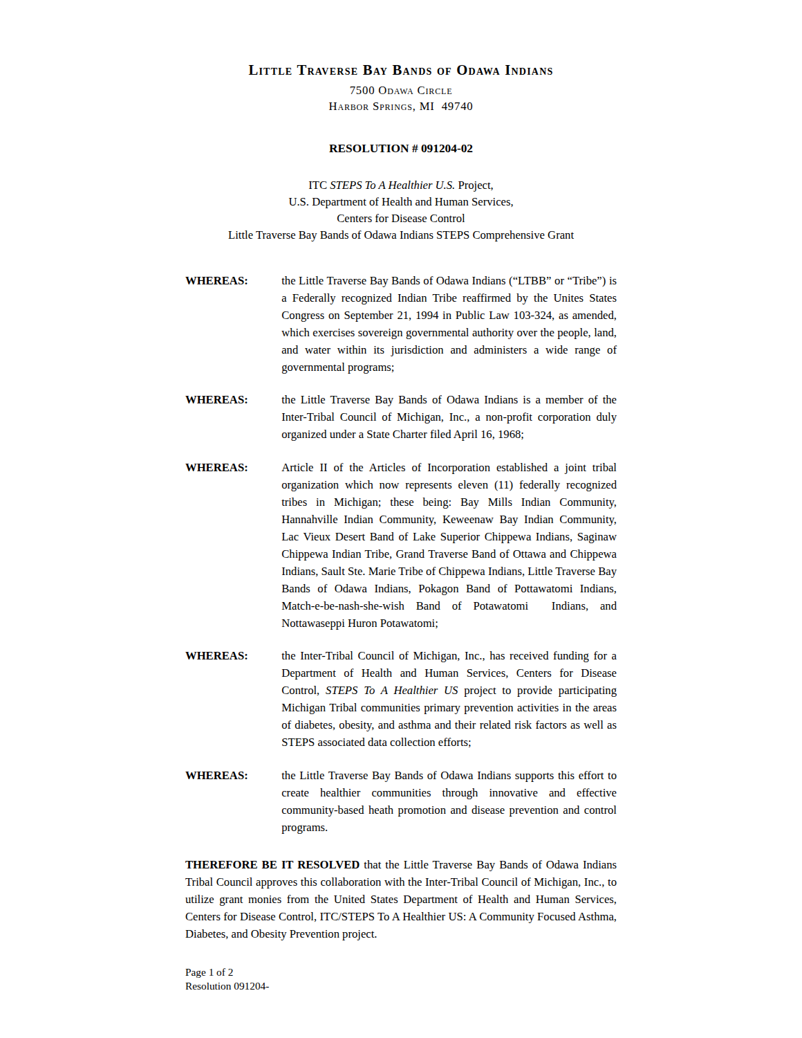Little Traverse Bay Bands of Odawa Indians
7500 Odawa Circle
Harbor Springs, MI 49740
RESOLUTION # 091204-02
ITC STEPS To A Healthier U.S. Project,
U.S. Department of Health and Human Services,
Centers for Disease Control
Little Traverse Bay Bands of Odawa Indians STEPS Comprehensive Grant
| WHEREAS: | the Little Traverse Bay Bands of Odawa Indians (“LTBB” or “Tribe”) is a Federally recognized Indian Tribe reaffirmed by the Unites States Congress on September 21, 1994 in Public Law 103-324, as amended, which exercises sovereign governmental authority over the people, land, and water within its jurisdiction and administers a wide range of governmental programs; |
| WHEREAS: | the Little Traverse Bay Bands of Odawa Indians is a member of the Inter-Tribal Council of Michigan, Inc., a non-profit corporation duly organized under a State Charter filed April 16, 1968; |
| WHEREAS: | Article II of the Articles of Incorporation established a joint tribal organization which now represents eleven (11) federally recognized tribes in Michigan; these being: Bay Mills Indian Community, Hannahville Indian Community, Keweenaw Bay Indian Community, Lac Vieux Desert Band of Lake Superior Chippewa Indians, Saginaw Chippewa Indian Tribe, Grand Traverse Band of Ottawa and Chippewa Indians, Sault Ste. Marie Tribe of Chippewa Indians, Little Traverse Bay Bands of Odawa Indians, Pokagon Band of Pottawatomi Indians, Match-e-be-nash-she-wish Band of Potawatomi Indians, and Nottawaseppi Huron Potawatomi; |
| WHEREAS: | the Inter-Tribal Council of Michigan, Inc., has received funding for a Department of Health and Human Services, Centers for Disease Control, STEPS To A Healthier US project to provide participating Michigan Tribal communities primary prevention activities in the areas of diabetes, obesity, and asthma and their related risk factors as well as STEPS associated data collection efforts; |
| WHEREAS: | the Little Traverse Bay Bands of Odawa Indians supports this effort to create healthier communities through innovative and effective community-based heath promotion and disease prevention and control programs. |
THEREFORE BE IT RESOLVED that the Little Traverse Bay Bands of Odawa Indians Tribal Council approves this collaboration with the Inter-Tribal Council of Michigan, Inc., to utilize grant monies from the United States Department of Health and Human Services, Centers for Disease Control, ITC/STEPS To A Healthier US: A Community Focused Asthma, Diabetes, and Obesity Prevention project.
Page 1 of 2
Resolution 091204-